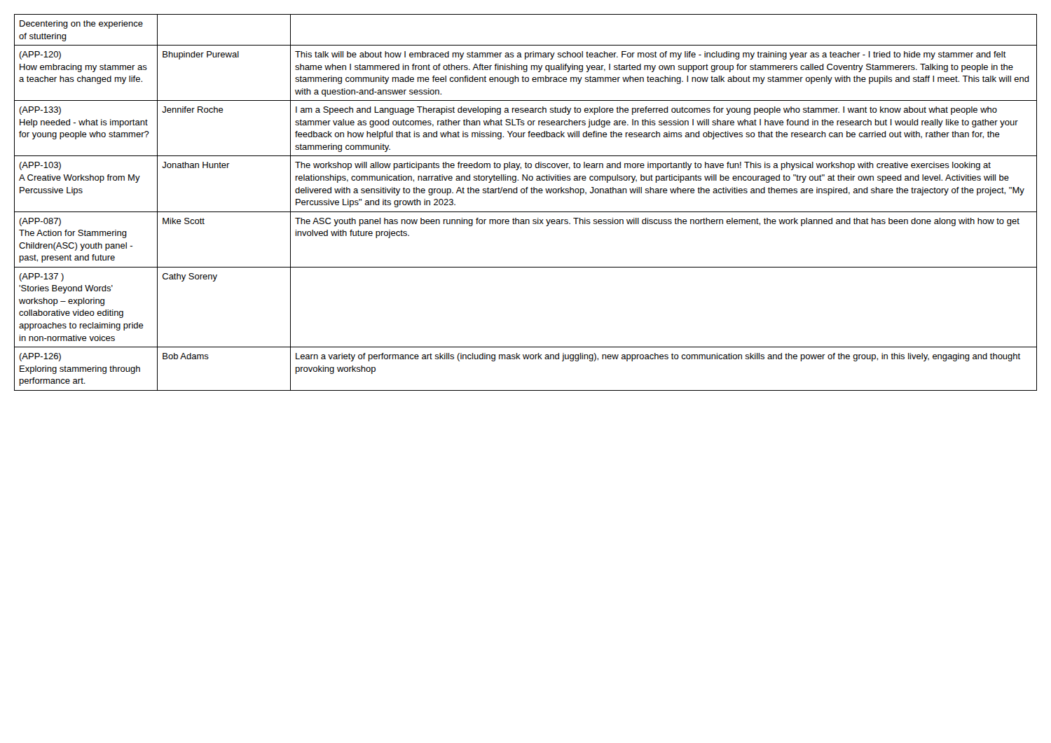| Decentering on the experience of stuttering | | |
| (APP-120) How embracing my stammer as a teacher has changed my life. | Bhupinder Purewal | This talk will be about how I embraced my stammer as a primary school teacher. For most of my life - including my training year as a teacher - I tried to hide my stammer and felt shame when I stammered in front of others. After finishing my qualifying year, I started my own support group for stammerers called Coventry Stammerers. Talking to people in the stammering community made me feel confident enough to embrace my stammer when teaching. I now talk about my stammer openly with the pupils and staff I meet. This talk will end with a question-and-answer session. |
| (APP-133) Help needed - what is important for young people who stammer? | Jennifer Roche | I am a Speech and Language Therapist developing a research study to explore the preferred outcomes for young people who stammer. I want to know about what people who stammer value as good outcomes, rather than what SLTs or researchers judge are. In this session I will share what I have found in the research but I would really like to gather your feedback on how helpful that is and what is missing. Your feedback will define the research aims and objectives so that the research can be carried out with, rather than for, the stammering community. |
| (APP-103) A Creative Workshop from My Percussive Lips | Jonathan Hunter | The workshop will allow participants the freedom to play, to discover, to learn and more importantly to have fun! This is a physical workshop with creative exercises looking at relationships, communication, narrative and storytelling. No activities are compulsory, but participants will be encouraged to "try out" at their own speed and level. Activities will be delivered with a sensitivity to the group. At the start/end of the workshop, Jonathan will share where the activities and themes are inspired, and share the trajectory of the project, "My Percussive Lips" and its growth in 2023. |
| (APP-087) The Action for Stammering Children(ASC) youth panel - past, present and future | Mike Scott | The ASC youth panel has now been running for more than six years. This session will discuss the northern element, the work planned and that has been done along with how to get involved with future projects. |
| (APP-137 ) 'Stories Beyond Words' workshop – exploring collaborative video editing approaches to reclaiming pride in non-normative voices | Cathy Soreny | |
| (APP-126) Exploring stammering through performance art. | Bob Adams | Learn a variety of performance art skills (including mask work and juggling), new approaches to communication skills and the power of the group, in this lively, engaging and thought provoking workshop |